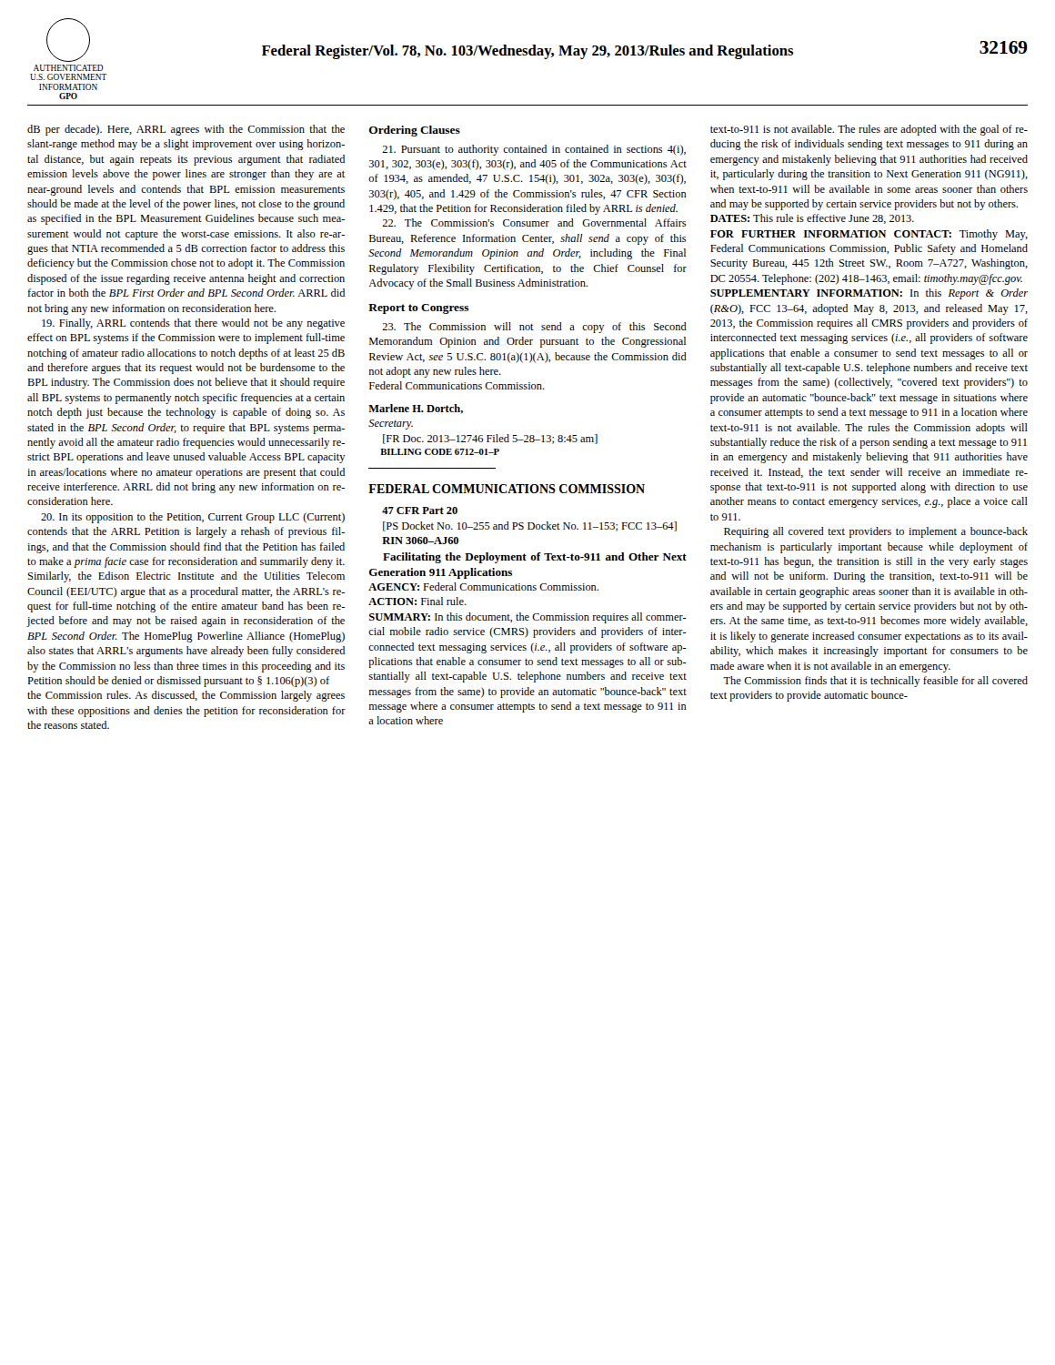AUTHENTICATED
U.S. GOVERNMENT
INFORMATION
GPO
Federal Register/Vol. 78, No. 103/Wednesday, May 29, 2013/Rules and Regulations
32169
dB per decade). Here, ARRL agrees with the Commission that the slant-range method may be a slight improvement over using horizontal distance, but again repeats its previous argument that radiated emission levels above the power lines are stronger than they are at near-ground levels and contends that BPL emission measurements should be made at the level of the power lines, not close to the ground as specified in the BPL Measurement Guidelines because such measurement would not capture the worst-case emissions. It also re-argues that NTIA recommended a 5 dB correction factor to address this deficiency but the Commission chose not to adopt it. The Commission disposed of the issue regarding receive antenna height and correction factor in both the BPL First Order and BPL Second Order. ARRL did not bring any new information on reconsideration here.
19. Finally, ARRL contends that there would not be any negative effect on BPL systems if the Commission were to implement full-time notching of amateur radio allocations to notch depths of at least 25 dB and therefore argues that its request would not be burdensome to the BPL industry. The Commission does not believe that it should require all BPL systems to permanently notch specific frequencies at a certain notch depth just because the technology is capable of doing so. As stated in the BPL Second Order, to require that BPL systems permanently avoid all the amateur radio frequencies would unnecessarily restrict BPL operations and leave unused valuable Access BPL capacity in areas/locations where no amateur operations are present that could receive interference. ARRL did not bring any new information on reconsideration here.
20. In its opposition to the Petition, Current Group LLC (Current) contends that the ARRL Petition is largely a rehash of previous filings, and that the Commission should find that the Petition has failed to make a prima facie case for reconsideration and summarily deny it. Similarly, the Edison Electric Institute and the Utilities Telecom Council (EEI/UTC) argue that as a procedural matter, the ARRL's request for full-time notching of the entire amateur band has been rejected before and may not be raised again in reconsideration of the BPL Second Order. The HomePlug Powerline Alliance (HomePlug) also states that ARRL's arguments have already been fully considered by the Commission no less than three times in this proceeding and its Petition should be denied or dismissed pursuant to § 1.106(p)(3) of
the Commission rules. As discussed, the Commission largely agrees with these oppositions and denies the petition for reconsideration for the reasons stated.
Ordering Clauses
21. Pursuant to authority contained in contained in sections 4(i), 301, 302, 303(e), 303(f), 303(r), and 405 of the Communications Act of 1934, as amended, 47 U.S.C. 154(i), 301, 302a, 303(e), 303(f), 303(r), 405, and 1.429 of the Commission's rules, 47 CFR Section 1.429, that the Petition for Reconsideration filed by ARRL is denied.
22. The Commission's Consumer and Governmental Affairs Bureau, Reference Information Center, shall send a copy of this Second Memorandum Opinion and Order, including the Final Regulatory Flexibility Certification, to the Chief Counsel for Advocacy of the Small Business Administration.
Report to Congress
23. The Commission will not send a copy of this Second Memorandum Opinion and Order pursuant to the Congressional Review Act, see 5 U.S.C. 801(a)(1)(A), because the Commission did not adopt any new rules here.
Federal Communications Commission.
Marlene H. Dortch,
Secretary.
[FR Doc. 2013–12746 Filed 5–28–13; 8:45 am]
BILLING CODE 6712–01–P
FEDERAL COMMUNICATIONS COMMISSION
47 CFR Part 20
[PS Docket No. 10–255 and PS Docket No. 11–153; FCC 13–64]
RIN 3060–AJ60
Facilitating the Deployment of Text-to-911 and Other Next Generation 911 Applications
AGENCY: Federal Communications Commission.
ACTION: Final rule.
SUMMARY: In this document, the Commission requires all commercial mobile radio service (CMRS) providers and providers of interconnected text messaging services (i.e., all providers of software applications that enable a consumer to send text messages to all or substantially all text-capable U.S. telephone numbers and receive text messages from the same) to provide an automatic ''bounce-back'' text message where a consumer attempts to send a text message to 911 in a location where
text-to-911 is not available. The rules are adopted with the goal of reducing the risk of individuals sending text messages to 911 during an emergency and mistakenly believing that 911 authorities had received it, particularly during the transition to Next Generation 911 (NG911), when text-to-911 will be available in some areas sooner than others and may be supported by certain service providers but not by others.
DATES: This rule is effective June 28, 2013.
FOR FURTHER INFORMATION CONTACT: Timothy May, Federal Communications Commission, Public Safety and Homeland Security Bureau, 445 12th Street SW., Room 7–A727, Washington, DC 20554. Telephone: (202) 418–1463, email: timothy.may@fcc.gov.
SUPPLEMENTARY INFORMATION: In this Report & Order (R&O), FCC 13–64, adopted May 8, 2013, and released May 17, 2013, the Commission requires all CMRS providers and providers of interconnected text messaging services (i.e., all providers of software applications that enable a consumer to send text messages to all or substantially all text-capable U.S. telephone numbers and receive text messages from the same) (collectively, ''covered text providers'') to provide an automatic ''bounce-back'' text message in situations where a consumer attempts to send a text message to 911 in a location where text-to-911 is not available. The rules the Commission adopts will substantially reduce the risk of a person sending a text message to 911 in an emergency and mistakenly believing that 911 authorities have received it. Instead, the text sender will receive an immediate response that text-to-911 is not supported along with direction to use another means to contact emergency services, e.g., place a voice call to 911.
Requiring all covered text providers to implement a bounce-back mechanism is particularly important because while deployment of text-to-911 has begun, the transition is still in the very early stages and will not be uniform. During the transition, text-to-911 will be available in certain geographic areas sooner than it is available in others and may be supported by certain service providers but not by others. At the same time, as text-to-911 becomes more widely available, it is likely to generate increased consumer expectations as to its availability, which makes it increasingly important for consumers to be made aware when it is not available in an emergency.
The Commission finds that it is technically feasible for all covered text providers to provide automatic bounce-